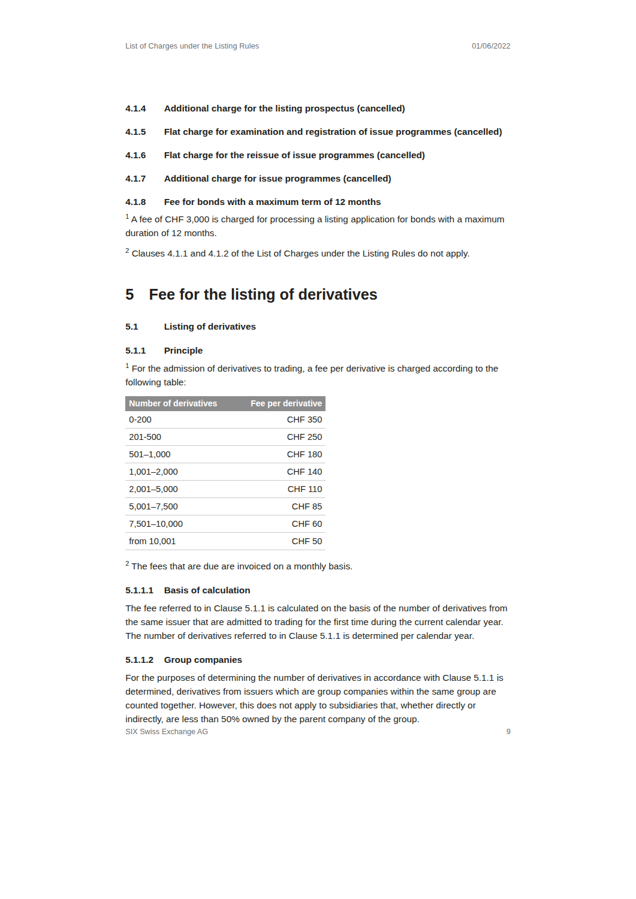List of Charges under the Listing Rules 01/06/2022
4.1.4 Additional charge for the listing prospectus (cancelled)
4.1.5 Flat charge for examination and registration of issue programmes (cancelled)
4.1.6 Flat charge for the reissue of issue programmes (cancelled)
4.1.7 Additional charge for issue programmes (cancelled)
4.1.8 Fee for bonds with a maximum term of 12 months
1 A fee of CHF 3,000 is charged for processing a listing application for bonds with a maximum duration of 12 months.
2 Clauses 4.1.1 and 4.1.2 of the List of Charges under the Listing Rules do not apply.
5 Fee for the listing of derivatives
5.1 Listing of derivatives
5.1.1 Principle
1 For the admission of derivatives to trading, a fee per derivative is charged according to the following table:
| Number of derivatives | Fee per derivative |
| --- | --- |
| 0-200 | CHF 350 |
| 201-500 | CHF 250 |
| 501–1,000 | CHF 180 |
| 1,001–2,000 | CHF 140 |
| 2,001–5,000 | CHF 110 |
| 5,001–7,500 | CHF 85 |
| 7,501–10,000 | CHF 60 |
| from 10,001 | CHF 50 |
2 The fees that are due are invoiced on a monthly basis.
5.1.1.1 Basis of calculation
The fee referred to in Clause 5.1.1 is calculated on the basis of the number of derivatives from the same issuer that are admitted to trading for the first time during the current calendar year. The number of derivatives referred to in Clause 5.1.1 is determined per calendar year.
5.1.1.2 Group companies
For the purposes of determining the number of derivatives in accordance with Clause 5.1.1 is determined, derivatives from issuers which are group companies within the same group are counted together. However, this does not apply to subsidiaries that, whether directly or indirectly, are less than 50% owned by the parent company of the group.
SIX Swiss Exchange AG 9